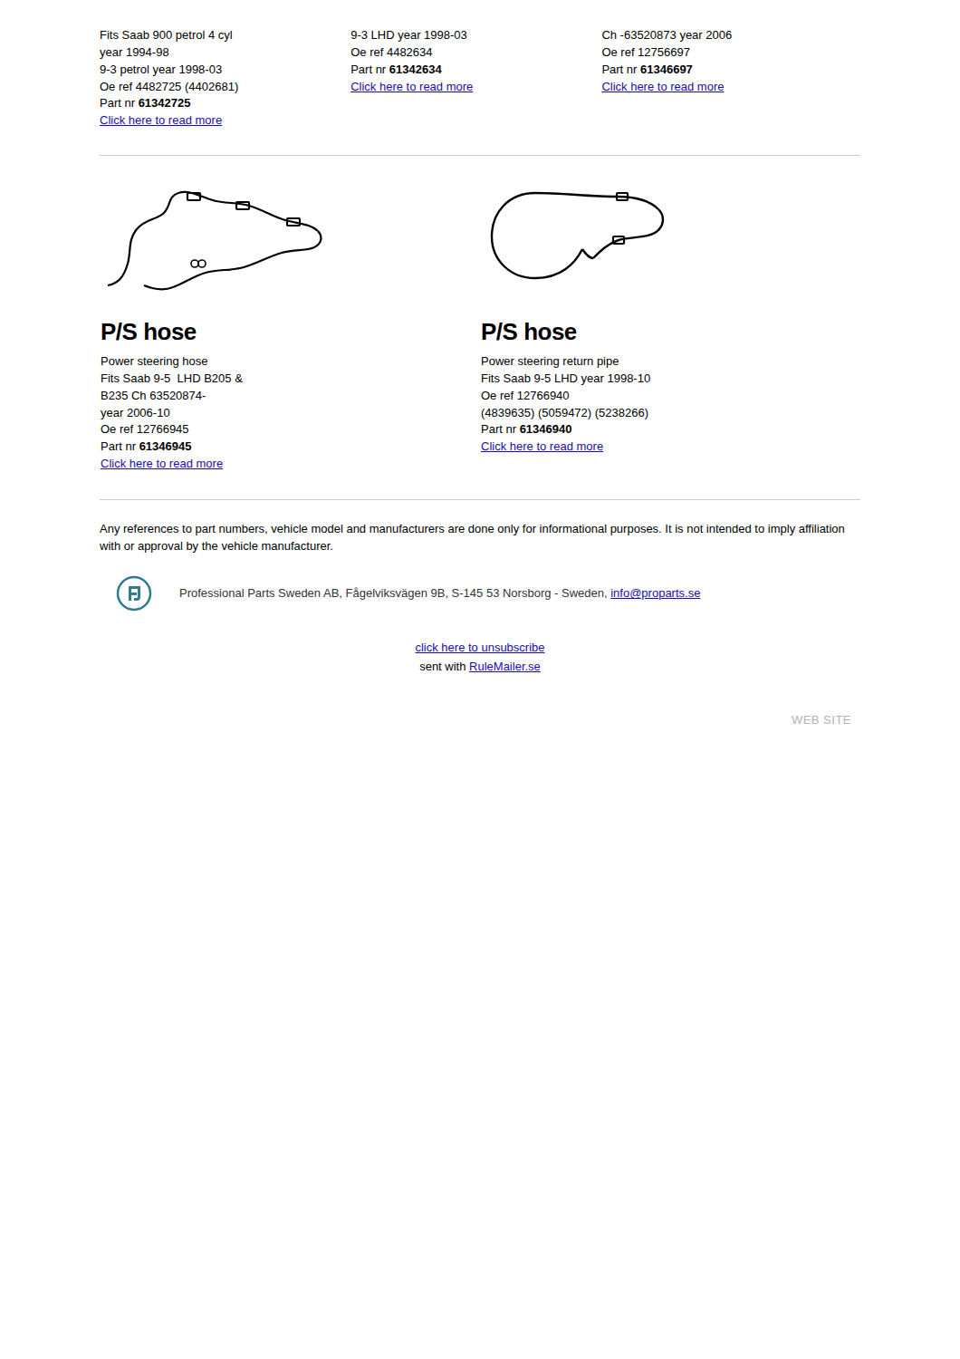| Fits Saab 900 petrol 4 cyl year 1994-98 9-3 petrol year 1998-03 Oe ref 4482725 (4402681) Part nr 61342725 Click here to read more | 9-3 LHD year 1998-03 Oe ref 4482634 Part nr 61342634 Click here to read more | Ch -63520873 year 2006 Oe ref 12756697 Part nr 61346697 Click here to read more |
| P/S hose Power steering hose Fits Saab 9-5 LHD B205 & B235 Ch 63520874- year 2006-10 Oe ref 12766945 Part nr 61346945 Click here to read more | P/S hose Power steering return pipe Fits Saab 9-5 LHD year 1998-10 Oe ref 12766940 (4839635) (5059472) (5238266) Part nr 61346940 Click here to read more |
Any references to part numbers, vehicle model and manufacturers are done only for informational purposes. It is not intended to imply affiliation with or approval by the vehicle manufacturer.
Professional Parts Sweden AB, Fågelviksvägen 9B, S-145 53 Norsborg - Sweden, info@proparts.se
click here to unsubscribe
sent with RuleMailer.se
WEB SITE